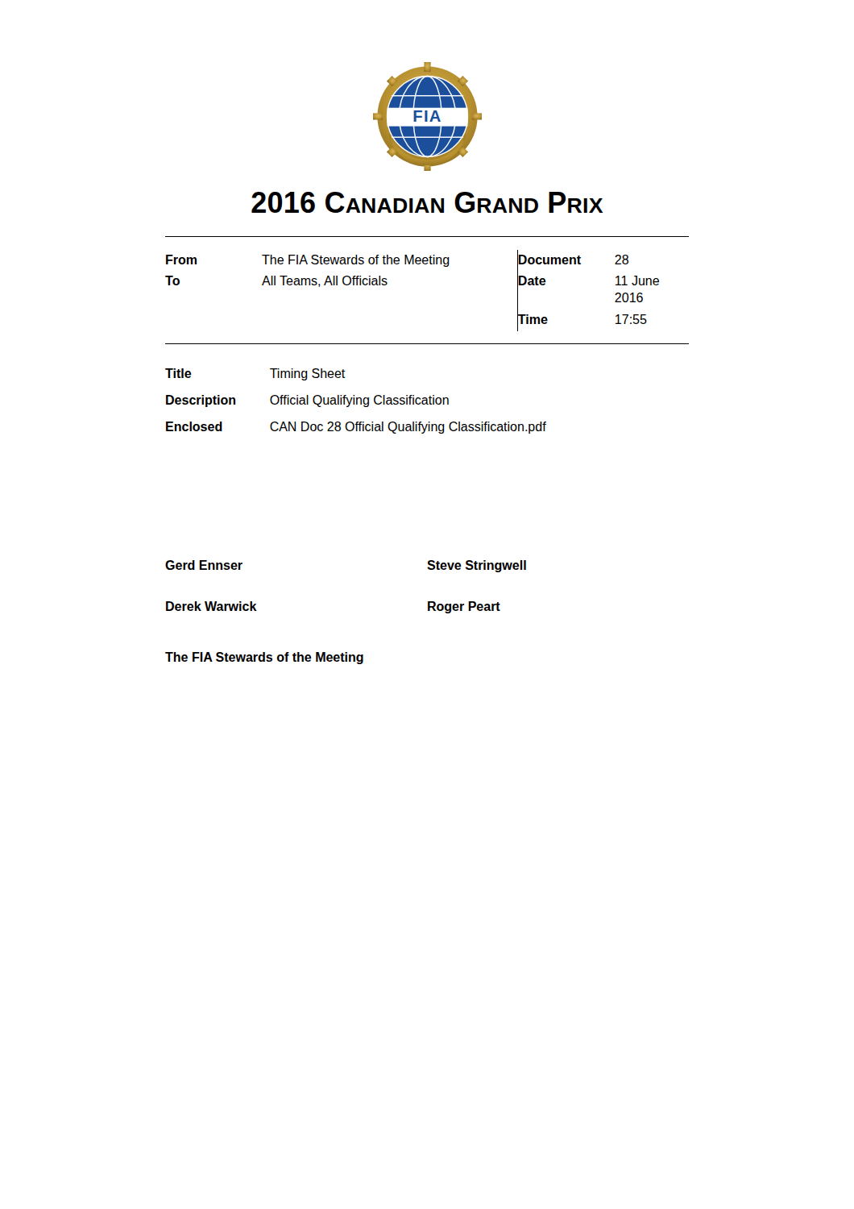FIA
2016 CANADIAN GRAND PRIX
| From | The FIA Stewards of the Meeting | Document | 28 |
| To | All Teams, All Officials | Date | 11 June 2016 |
| | | Time | 17:55 |
| Title | Timing Sheet |
| Description | Official Qualifying Classification |
| Enclosed | CAN Doc 28 Official Qualifying Classification.pdf |
| Gerd Ennser | Steve Stringwell |
| Derek Warwick | Roger Peart |
The FIA Stewards of the Meeting